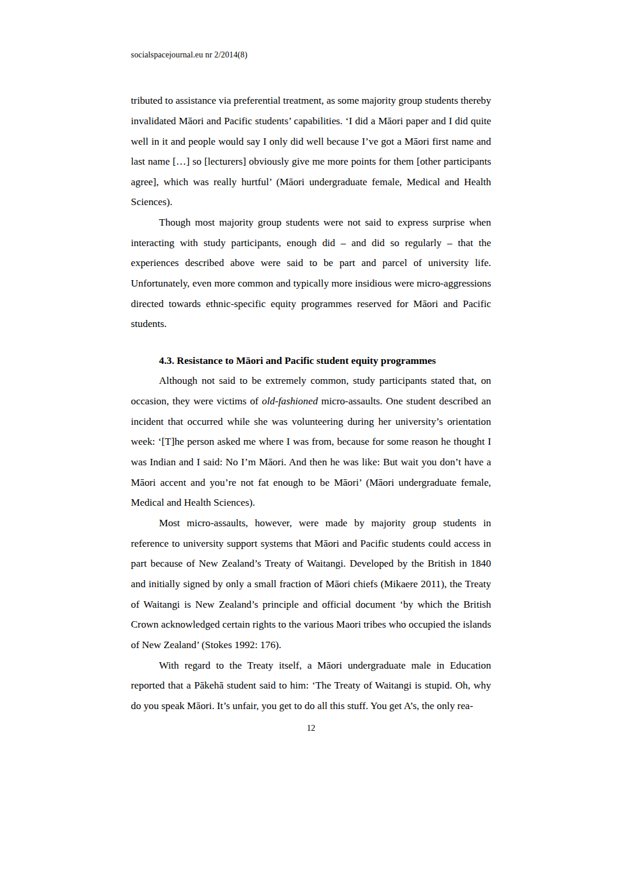socialspacejournal.eu nr 2/2014(8)
tributed to assistance via preferential treatment, as some majority group students thereby invalidated Māori and Pacific students’ capabilities. ‘I did a Māori paper and I did quite well in it and people would say I only did well because I’ve got a Māori first name and last name […] so [lecturers] obviously give me more points for them [other participants agree], which was really hurtful’ (Māori undergraduate female, Medical and Health Sciences).
Though most majority group students were not said to express surprise when interacting with study participants, enough did – and did so regularly – that the experiences described above were said to be part and parcel of university life. Unfortunately, even more common and typically more insidious were micro-aggressions directed towards ethnic-specific equity programmes reserved for Māori and Pacific students.
4.3. Resistance to Māori and Pacific student equity programmes
Although not said to be extremely common, study participants stated that, on occasion, they were victims of old-fashioned micro-assaults. One student described an incident that occurred while she was volunteering during her university’s orientation week: ‘[T]he person asked me where I was from, because for some reason he thought I was Indian and I said: No I’m Māori. And then he was like: But wait you don’t have a Māori accent and you’re not fat enough to be Māori’ (Māori undergraduate female, Medical and Health Sciences).
Most micro-assaults, however, were made by majority group students in reference to university support systems that Māori and Pacific students could access in part because of New Zealand’s Treaty of Waitangi. Developed by the British in 1840 and initially signed by only a small fraction of Māori chiefs (Mikaere 2011), the Treaty of Waitangi is New Zealand’s principle and official document ‘by which the British Crown acknowledged certain rights to the various Maori tribes who occupied the islands of New Zealand’ (Stokes 1992: 176).
With regard to the Treaty itself, a Māori undergraduate male in Education reported that a Pākehā student said to him: ‘The Treaty of Waitangi is stupid. Oh, why do you speak Māori. It’s unfair, you get to do all this stuff. You get A’s, the only rea-
12